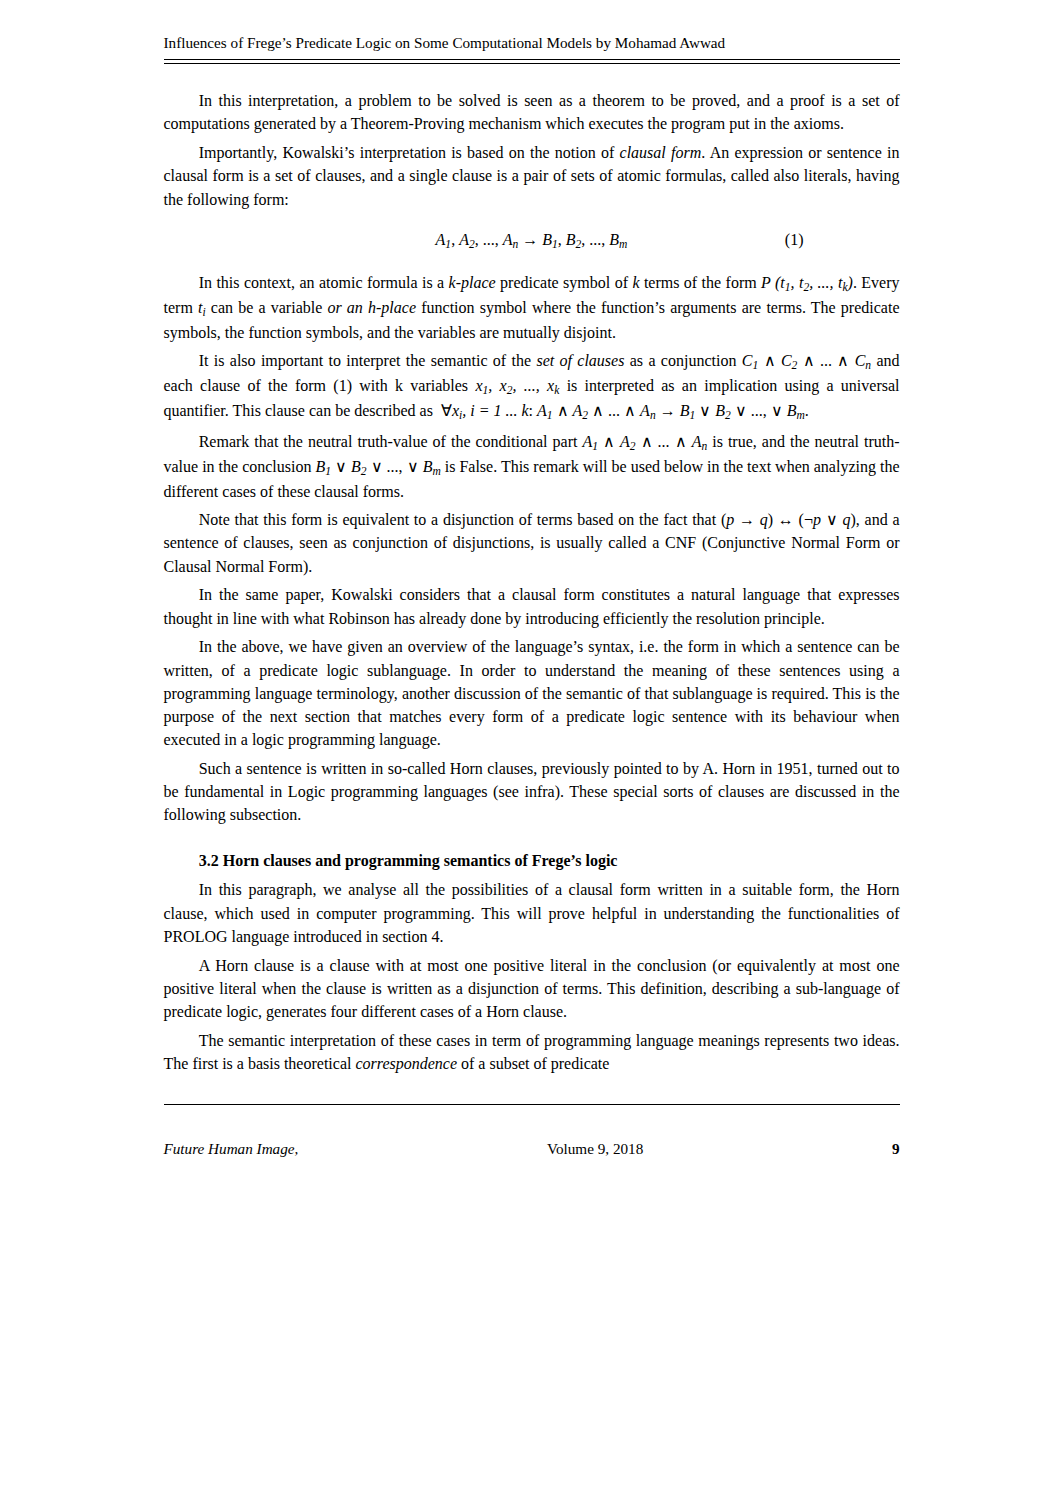Influences of Frege’s Predicate Logic on Some Computational Models by Mohamad Awwad
In this interpretation, a problem to be solved is seen as a theorem to be proved, and a proof is a set of computations generated by a Theorem-Proving mechanism which executes the program put in the axioms.
Importantly, Kowalski’s interpretation is based on the notion of clausal form. An expression or sentence in clausal form is a set of clauses, and a single clause is a pair of sets of atomic formulas, called also literals, having the following form:
A1, A2, ..., An → B1, B2, ..., Bm (1)
In this context, an atomic formula is a k-place predicate symbol of k terms of the form P (t1, t2, ..., tk). Every term ti can be a variable or an h-place function symbol where the function’s arguments are terms. The predicate symbols, the function symbols, and the variables are mutually disjoint.
It is also important to interpret the semantic of the set of clauses as a conjunction C1 ∧ C2 ∧ ... ∧ Cn and each clause of the form (1) with k variables x1, x2, ..., xk is interpreted as an implication using a universal quantifier. This clause can be described as ∀xi, i = 1 ... k: A1 ∧ A2 ∧ ... ∧ An → B1 ∨ B2 ∨ ..., ∨ Bm.
Remark that the neutral truth-value of the conditional part A1 ∧ A2 ∧ ... ∧ An is true, and the neutral truth-value in the conclusion B1 ∨ B2 ∨ ..., ∨ Bm is False. This remark will be used below in the text when analyzing the different cases of these clausal forms.
Note that this form is equivalent to a disjunction of terms based on the fact that (p → q) ↔ (¬p ∨ q), and a sentence of clauses, seen as conjunction of disjunctions, is usually called a CNF (Conjunctive Normal Form or Clausal Normal Form).
In the same paper, Kowalski considers that a clausal form constitutes a natural language that expresses thought in line with what Robinson has already done by introducing efficiently the resolution principle.
In the above, we have given an overview of the language’s syntax, i.e. the form in which a sentence can be written, of a predicate logic sublanguage. In order to understand the meaning of these sentences using a programming language terminology, another discussion of the semantic of that sublanguage is required. This is the purpose of the next section that matches every form of a predicate logic sentence with its behaviour when executed in a logic programming language.
Such a sentence is written in so-called Horn clauses, previously pointed to by A. Horn in 1951, turned out to be fundamental in Logic programming languages (see infra). These special sorts of clauses are discussed in the following subsection.
3.2 Horn clauses and programming semantics of Frege’s logic
In this paragraph, we analyse all the possibilities of a clausal form written in a suitable form, the Horn clause, which used in computer programming. This will prove helpful in understanding the functionalities of PROLOG language introduced in section 4.
A Horn clause is a clause with at most one positive literal in the conclusion (or equivalently at most one positive literal when the clause is written as a disjunction of terms. This definition, describing a sub-language of predicate logic, generates four different cases of a Horn clause.
The semantic interpretation of these cases in term of programming language meanings represents two ideas. The first is a basis theoretical correspondence of a subset of predicate
Future Human Image, Volume 9, 2018 9